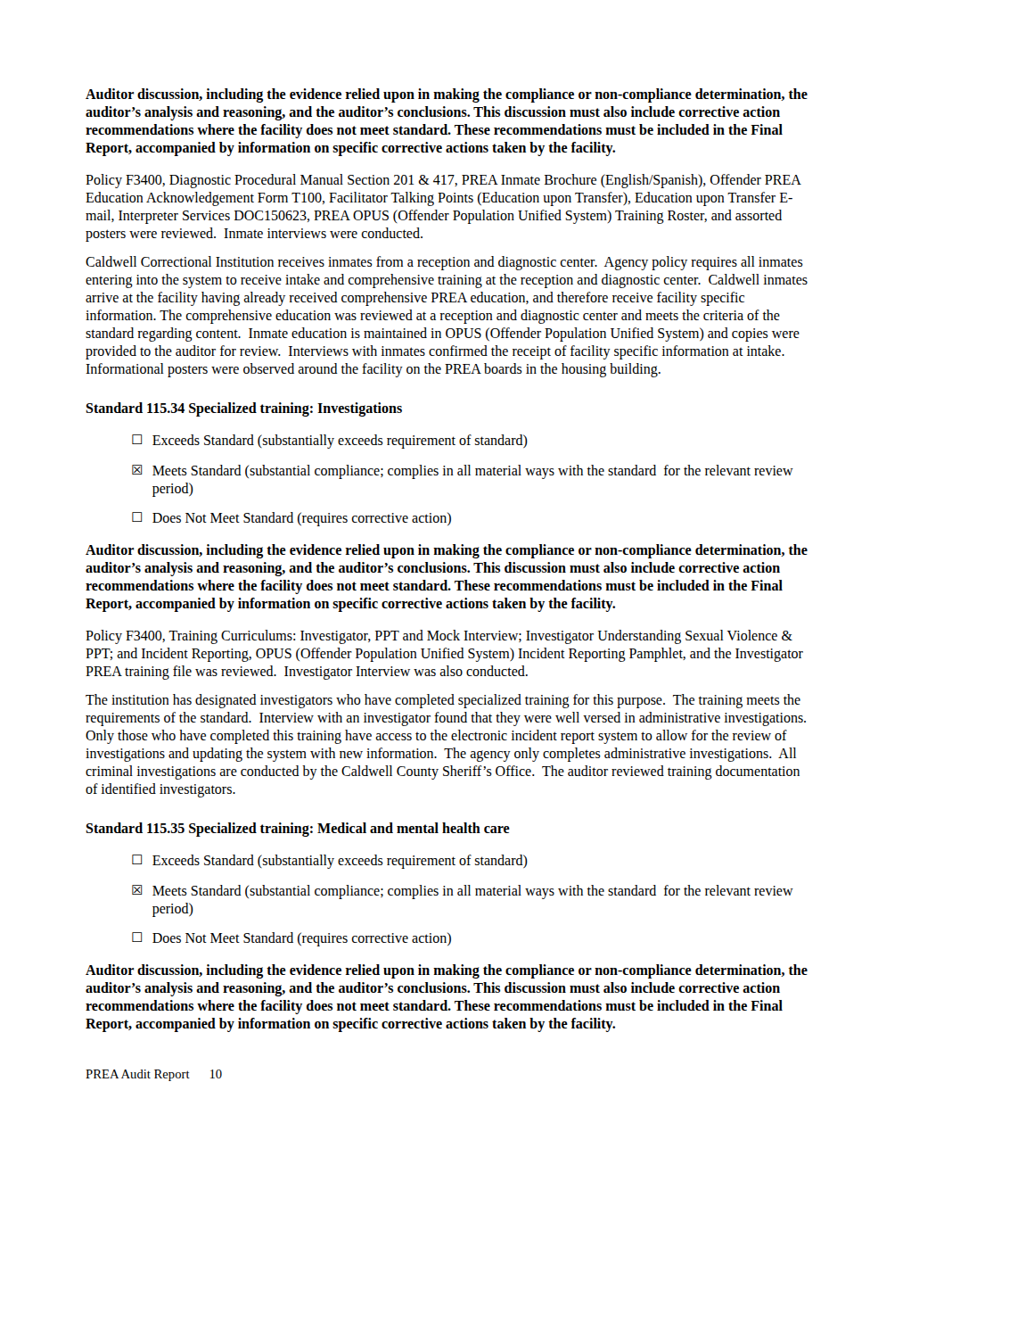Auditor discussion, including the evidence relied upon in making the compliance or non-compliance determination, the auditor’s analysis and reasoning, and the auditor’s conclusions. This discussion must also include corrective action recommendations where the facility does not meet standard. These recommendations must be included in the Final Report, accompanied by information on specific corrective actions taken by the facility.
Policy F3400, Diagnostic Procedural Manual Section 201 & 417, PREA Inmate Brochure (English/Spanish), Offender PREA Education Acknowledgement Form T100, Facilitator Talking Points (Education upon Transfer), Education upon Transfer E-mail, Interpreter Services DOC150623, PREA OPUS (Offender Population Unified System) Training Roster, and assorted posters were reviewed. Inmate interviews were conducted.
Caldwell Correctional Institution receives inmates from a reception and diagnostic center. Agency policy requires all inmates entering into the system to receive intake and comprehensive training at the reception and diagnostic center. Caldwell inmates arrive at the facility having already received comprehensive PREA education, and therefore receive facility specific information. The comprehensive education was reviewed at a reception and diagnostic center and meets the criteria of the standard regarding content. Inmate education is maintained in OPUS (Offender Population Unified System) and copies were provided to the auditor for review. Interviews with inmates confirmed the receipt of facility specific information at intake. Informational posters were observed around the facility on the PREA boards in the housing building.
Standard 115.34 Specialized training: Investigations
☐
Exceeds Standard (substantially exceeds requirement of standard)
☒
Meets Standard (substantial compliance; complies in all material ways with the standard for the relevant review period)
☐
Does Not Meet Standard (requires corrective action)
Auditor discussion, including the evidence relied upon in making the compliance or non-compliance determination, the auditor’s analysis and reasoning, and the auditor’s conclusions. This discussion must also include corrective action recommendations where the facility does not meet standard. These recommendations must be included in the Final Report, accompanied by information on specific corrective actions taken by the facility.
Policy F3400, Training Curriculums: Investigator, PPT and Mock Interview; Investigator Understanding Sexual Violence & PPT; and Incident Reporting, OPUS (Offender Population Unified System) Incident Reporting Pamphlet, and the Investigator PREA training file was reviewed. Investigator Interview was also conducted.
The institution has designated investigators who have completed specialized training for this purpose. The training meets the requirements of the standard. Interview with an investigator found that they were well versed in administrative investigations. Only those who have completed this training have access to the electronic incident report system to allow for the review of investigations and updating the system with new information. The agency only completes administrative investigations. All criminal investigations are conducted by the Caldwell County Sheriff’s Office. The auditor reviewed training documentation of identified investigators.
Standard 115.35 Specialized training: Medical and mental health care
☐
Exceeds Standard (substantially exceeds requirement of standard)
☒
Meets Standard (substantial compliance; complies in all material ways with the standard for the relevant review period)
☐
Does Not Meet Standard (requires corrective action)
Auditor discussion, including the evidence relied upon in making the compliance or non-compliance determination, the auditor’s analysis and reasoning, and the auditor’s conclusions. This discussion must also include corrective action recommendations where the facility does not meet standard. These recommendations must be included in the Final Report, accompanied by information on specific corrective actions taken by the facility.
PREA Audit Report 10